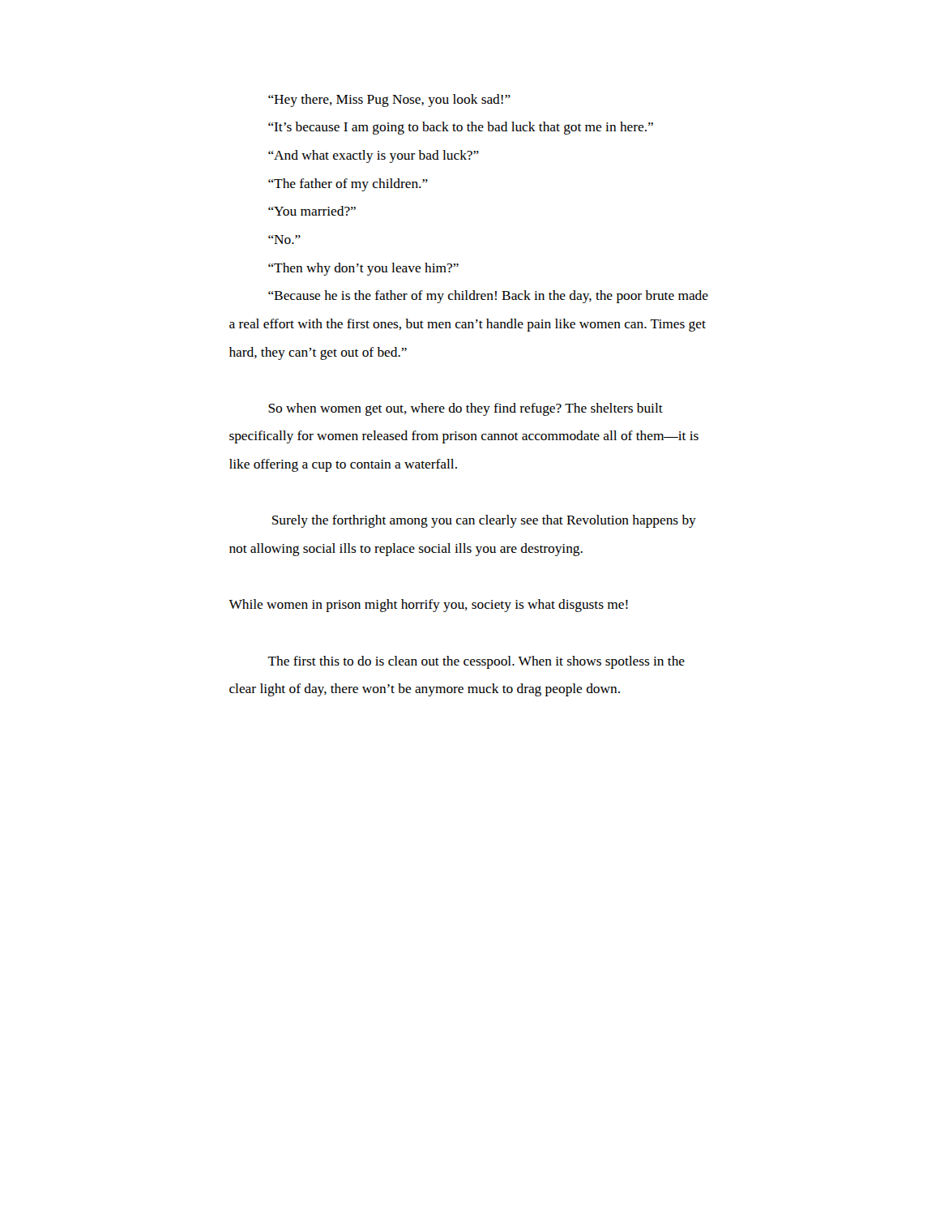“Hey there, Miss Pug Nose, you look sad!”
“It’s because I am going to back to the bad luck that got me in here.”
“And what exactly is your bad luck?”
“The father of my children.”
“You married?”
“No.”
“Then why don’t you leave him?”
“Because he is the father of my children! Back in the day, the poor brute made a real effort with the first ones, but men can’t handle pain like women can. Times get hard, they can’t get out of bed.”
So when women get out, where do they find refuge? The shelters built specifically for women released from prison cannot accommodate all of them—it is like offering a cup to contain a waterfall.
Surely the forthright among you can clearly see that Revolution happens by not allowing social ills to replace social ills you are destroying.
While women in prison might horrify you, society is what disgusts me!
The first this to do is clean out the cesspool. When it shows spotless in the clear light of day, there won’t be anymore muck to drag people down.